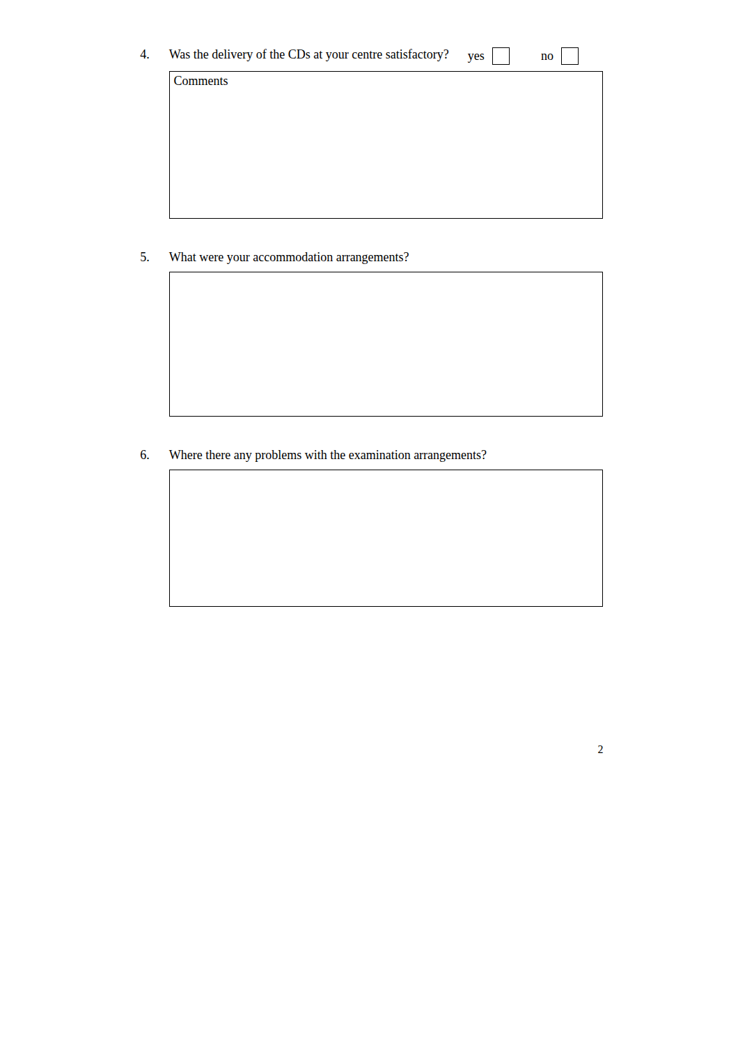4.
Was the delivery of the CDs at your centre satisfactory? yes no
Comments
5.
What were your accommodation arrangements?
6.
Where there any problems with the examination arrangements?
2